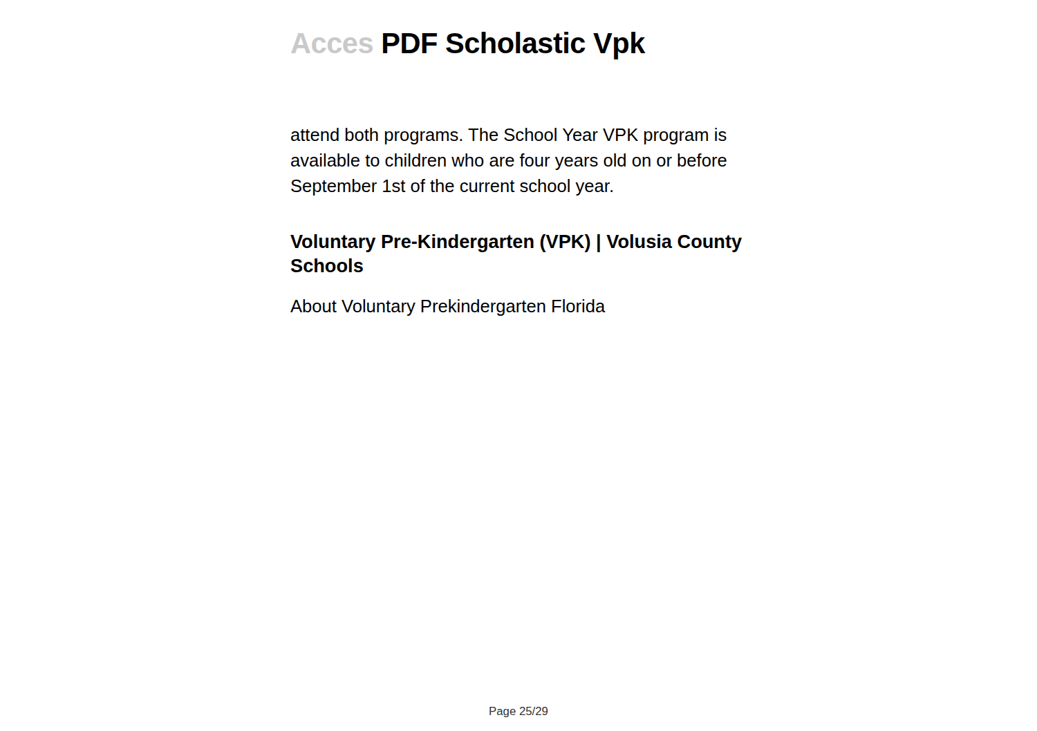Acces PDF Scholastic Vpk
attend both programs. The School Year VPK program is available to children who are four years old on or before September 1st of the current school year.
Voluntary Pre-Kindergarten (VPK) | Volusia County Schools
About Voluntary Prekindergarten Florida
Page 25/29